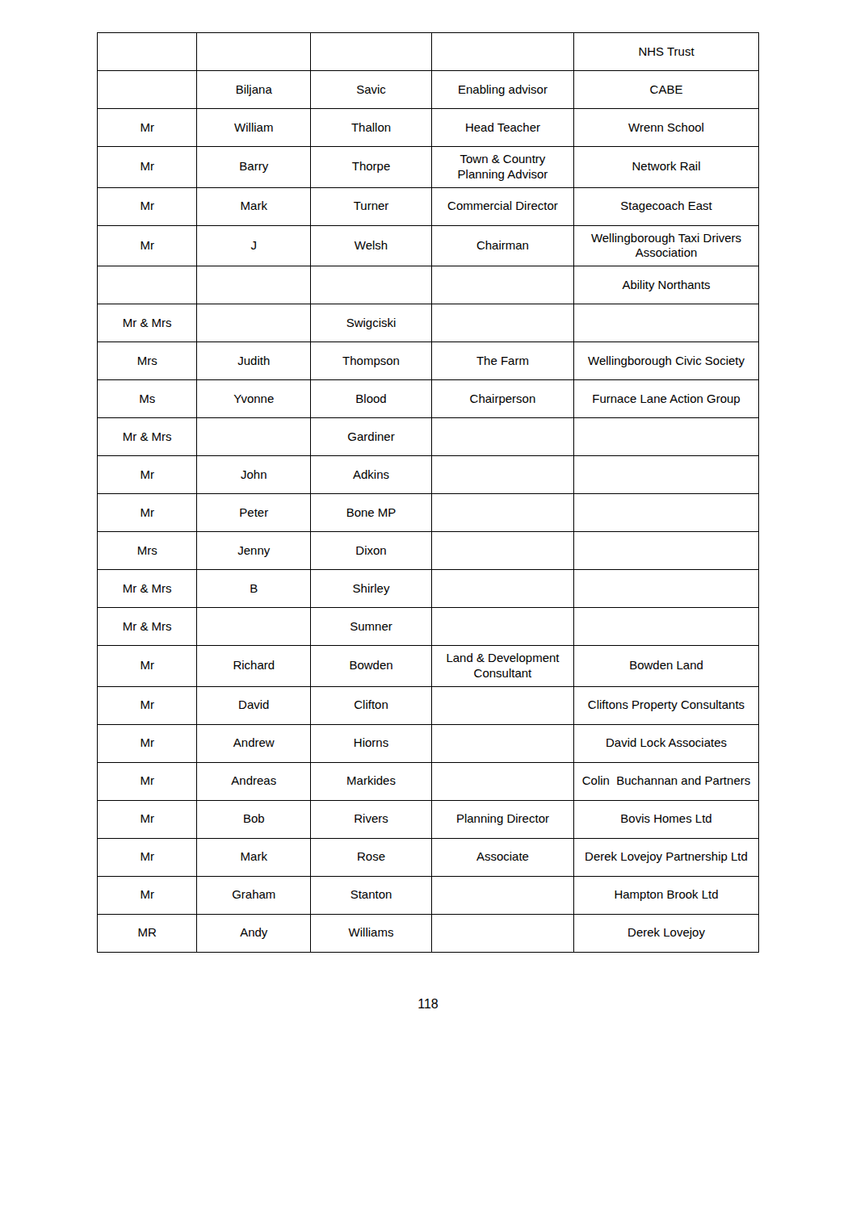| | | | | NHS Trust |
| | Biljana | Savic | Enabling advisor | CABE |
| Mr | William | Thallon | Head Teacher | Wrenn School |
| Mr | Barry | Thorpe | Town & Country Planning Advisor | Network Rail |
| Mr | Mark | Turner | Commercial Director | Stagecoach East |
| Mr | J | Welsh | Chairman | Wellingborough Taxi Drivers Association |
| | | | | Ability Northants |
| Mr & Mrs | | Swigciski | | |
| Mrs | Judith | Thompson | The Farm | Wellingborough Civic Society |
| Ms | Yvonne | Blood | Chairperson | Furnace Lane Action Group |
| Mr & Mrs | | Gardiner | | |
| Mr | John | Adkins | | |
| Mr | Peter | Bone MP | | |
| Mrs | Jenny | Dixon | | |
| Mr & Mrs | B | Shirley | | |
| Mr & Mrs | | Sumner | | |
| Mr | Richard | Bowden | Land & Development Consultant | Bowden Land |
| Mr | David | Clifton | | Cliftons Property Consultants |
| Mr | Andrew | Hiorns | | David Lock Associates |
| Mr | Andreas | Markides | | Colin Buchannan and Partners |
| Mr | Bob | Rivers | Planning Director | Bovis Homes Ltd |
| Mr | Mark | Rose | Associate | Derek Lovejoy Partnership Ltd |
| Mr | Graham | Stanton | | Hampton Brook Ltd |
| MR | Andy | Williams | | Derek Lovejoy |
118